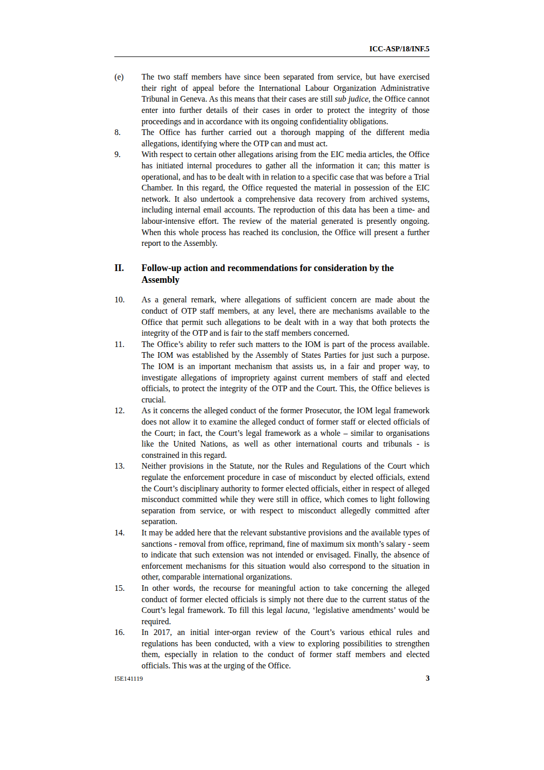ICC-ASP/18/INF.5
(e) The two staff members have since been separated from service, but have exercised their right of appeal before the International Labour Organization Administrative Tribunal in Geneva. As this means that their cases are still sub judice, the Office cannot enter into further details of their cases in order to protect the integrity of those proceedings and in accordance with its ongoing confidentiality obligations.
8. The Office has further carried out a thorough mapping of the different media allegations, identifying where the OTP can and must act.
9. With respect to certain other allegations arising from the EIC media articles, the Office has initiated internal procedures to gather all the information it can; this matter is operational, and has to be dealt with in relation to a specific case that was before a Trial Chamber. In this regard, the Office requested the material in possession of the EIC network. It also undertook a comprehensive data recovery from archived systems, including internal email accounts. The reproduction of this data has been a time- and labour-intensive effort. The review of the material generated is presently ongoing. When this whole process has reached its conclusion, the Office will present a further report to the Assembly.
II. Follow-up action and recommendations for consideration by the Assembly
10. As a general remark, where allegations of sufficient concern are made about the conduct of OTP staff members, at any level, there are mechanisms available to the Office that permit such allegations to be dealt with in a way that both protects the integrity of the OTP and is fair to the staff members concerned.
11. The Office’s ability to refer such matters to the IOM is part of the process available. The IOM was established by the Assembly of States Parties for just such a purpose. The IOM is an important mechanism that assists us, in a fair and proper way, to investigate allegations of impropriety against current members of staff and elected officials, to protect the integrity of the OTP and the Court. This, the Office believes is crucial.
12. As it concerns the alleged conduct of the former Prosecutor, the IOM legal framework does not allow it to examine the alleged conduct of former staff or elected officials of the Court; in fact, the Court’s legal framework as a whole – similar to organisations like the United Nations, as well as other international courts and tribunals - is constrained in this regard.
13. Neither provisions in the Statute, nor the Rules and Regulations of the Court which regulate the enforcement procedure in case of misconduct by elected officials, extend the Court’s disciplinary authority to former elected officials, either in respect of alleged misconduct committed while they were still in office, which comes to light following separation from service, or with respect to misconduct allegedly committed after separation.
14. It may be added here that the relevant substantive provisions and the available types of sanctions - removal from office, reprimand, fine of maximum six month’s salary - seem to indicate that such extension was not intended or envisaged. Finally, the absence of enforcement mechanisms for this situation would also correspond to the situation in other, comparable international organizations.
15. In other words, the recourse for meaningful action to take concerning the alleged conduct of former elected officials is simply not there due to the current status of the Court’s legal framework. To fill this legal lacuna, ‘legislative amendments’ would be required.
16. In 2017, an initial inter-organ review of the Court’s various ethical rules and regulations has been conducted, with a view to exploring possibilities to strengthen them, especially in relation to the conduct of former staff members and elected officials. This was at the urging of the Office.
I5E141119 3